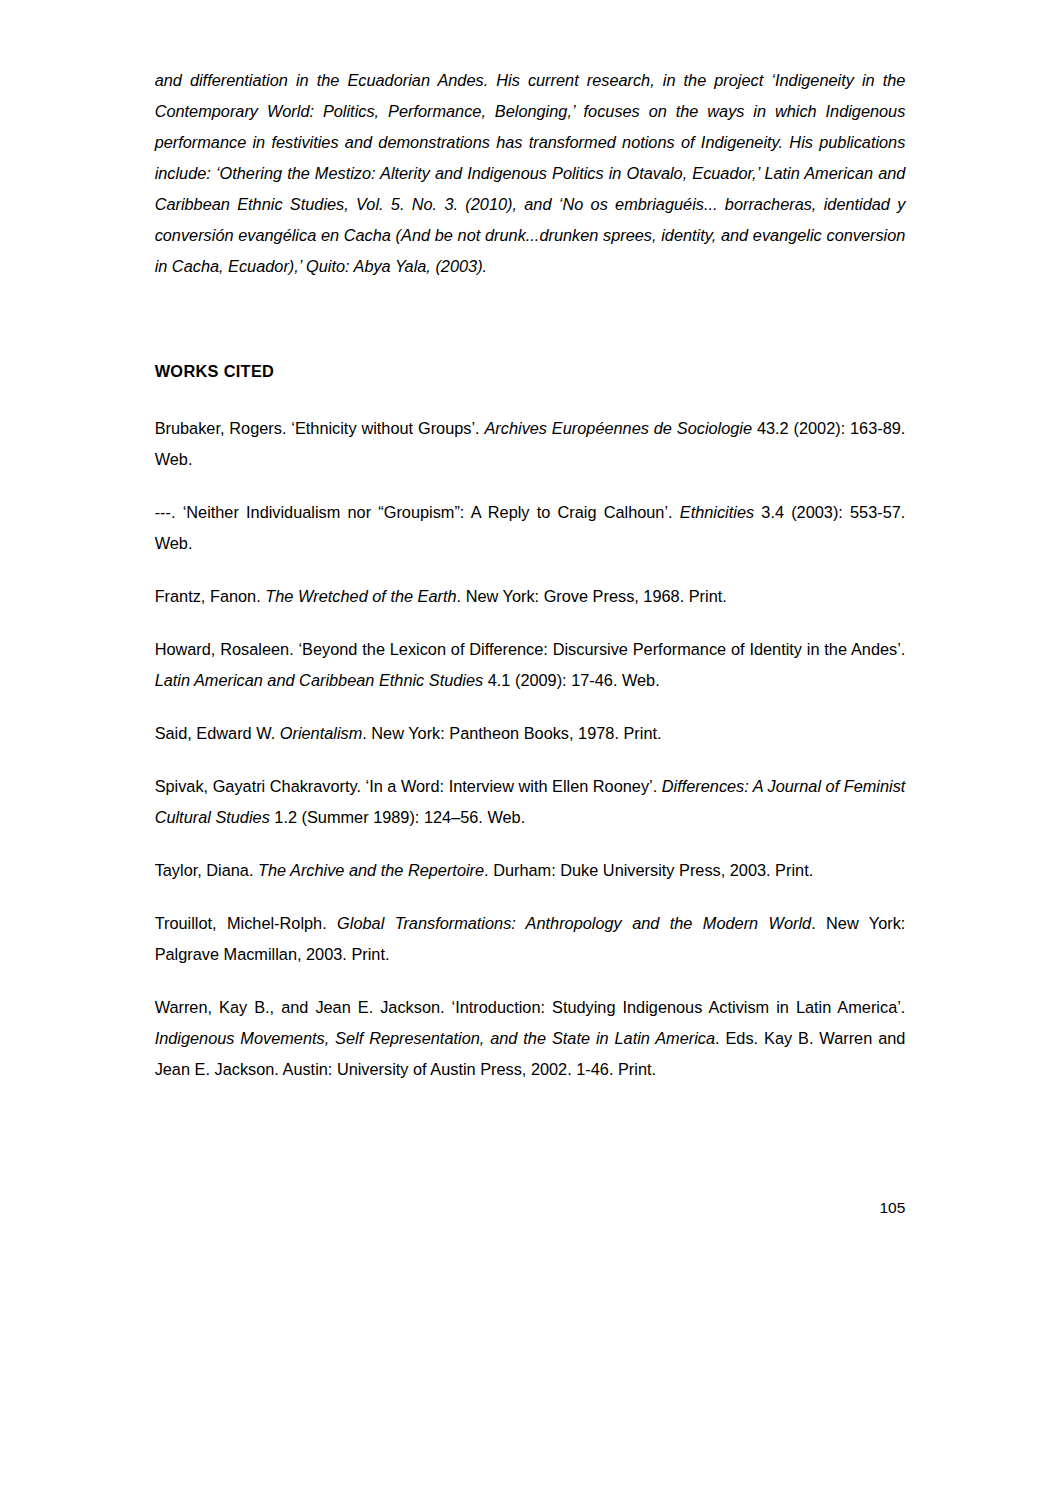and differentiation in the Ecuadorian Andes. His current research, in the project ‘Indigeneity in the Contemporary World: Politics, Performance, Belonging,’ focuses on the ways in which Indigenous performance in festivities and demonstrations has transformed notions of Indigeneity. His publications include: ‘Othering the Mestizo: Alterity and Indigenous Politics in Otavalo, Ecuador,’ Latin American and Caribbean Ethnic Studies, Vol. 5. No. 3. (2010), and ‘No os embriaguéis... borracheras, identidad y conversión evangélica en Cacha (And be not drunk...drunken sprees, identity, and evangelic conversion in Cacha, Ecuador),’ Quito: Abya Yala, (2003).
Works Cited
Brubaker, Rogers. ‘Ethnicity without Groups’. Archives Européennes de Sociologie 43.2 (2002): 163-89. Web.
---. ‘Neither Individualism nor “Groupism”: A Reply to Craig Calhoun’. Ethnicities 3.4 (2003): 553-57. Web.
Frantz, Fanon. The Wretched of the Earth. New York: Grove Press, 1968. Print.
Howard, Rosaleen. ‘Beyond the Lexicon of Difference: Discursive Performance of Identity in the Andes’. Latin American and Caribbean Ethnic Studies 4.1 (2009): 17-46. Web.
Said, Edward W. Orientalism. New York: Pantheon Books, 1978. Print.
Spivak, Gayatri Chakravorty. ‘In a Word: Interview with Ellen Rooney’. Differences: A Journal of Feminist Cultural Studies 1.2 (Summer 1989): 124–56. Web.
Taylor, Diana. The Archive and the Repertoire. Durham: Duke University Press, 2003. Print.
Trouillot, Michel-Rolph. Global Transformations: Anthropology and the Modern World. New York: Palgrave Macmillan, 2003. Print.
Warren, Kay B., and Jean E. Jackson. ‘Introduction: Studying Indigenous Activism in Latin America’. Indigenous Movements, Self Representation, and the State in Latin America. Eds. Kay B. Warren and Jean E. Jackson. Austin: University of Austin Press, 2002. 1-46. Print.
105